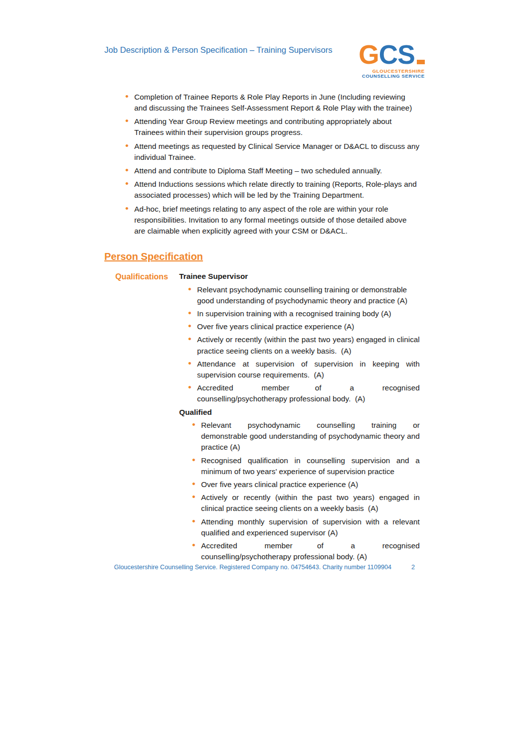Job Description & Person Specification – Training Supervisors
GCS
GLOUCESTERSHIRE
COUNSELLING SERVICE
Completion of Trainee Reports & Role Play Reports in June (Including reviewing and discussing the Trainees Self-Assessment Report & Role Play with the trainee)
Attending Year Group Review meetings and contributing appropriately about Trainees within their supervision groups progress.
Attend meetings as requested by Clinical Service Manager or D&ACL to discuss any individual Trainee.
Attend and contribute to Diploma Staff Meeting – two scheduled annually.
Attend Inductions sessions which relate directly to training (Reports, Role-plays and associated processes) which will be led by the Training Department.
Ad-hoc, brief meetings relating to any aspect of the role are within your role responsibilities. Invitation to any formal meetings outside of those detailed above are claimable when explicitly agreed with your CSM or D&ACL.
Person Specification
Qualifications
Trainee Supervisor
Relevant psychodynamic counselling training or demonstrable good understanding of psychodynamic theory and practice (A)
In supervision training with a recognised training body (A)
Over five years clinical practice experience (A)
Actively or recently (within the past two years) engaged in clinical practice seeing clients on a weekly basis. (A)
Attendance at supervision of supervision in keeping with supervision course requirements. (A)
Accredited member of a recognised counselling/psychotherapy professional body. (A)
Qualified
Relevant psychodynamic counselling training or demonstrable good understanding of psychodynamic theory and practice (A)
Recognised qualification in counselling supervision and a minimum of two years’ experience of supervision practice
Over five years clinical practice experience (A)
Actively or recently (within the past two years) engaged in clinical practice seeing clients on a weekly basis (A)
Attending monthly supervision of supervision with a relevant qualified and experienced supervisor (A)
Accredited member of a recognised counselling/psychotherapy professional body. (A)
Gloucestershire Counselling Service. Registered Company no. 04754643. Charity number 1109904 2